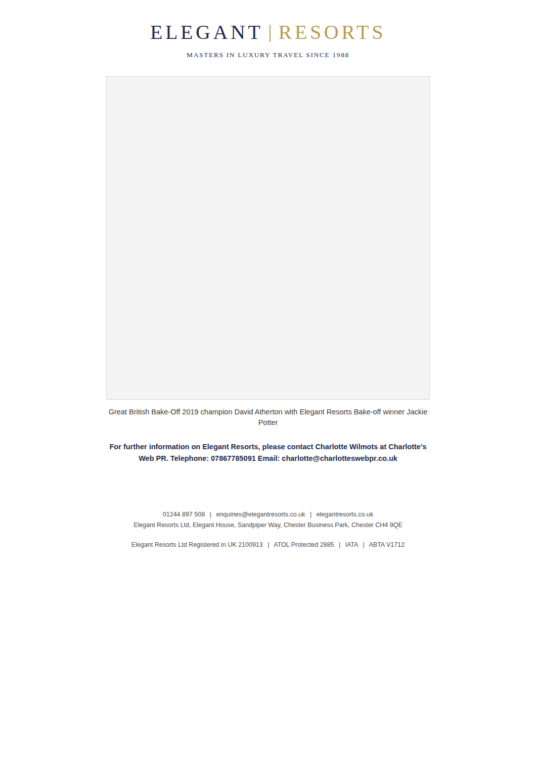ELEGANT RESORTS
MASTERS IN LUXURY TRAVEL SINCE 1988
Great British Bake-Off 2019 champion David Atherton with Elegant Resorts Bake-off winner Jackie Potter
For further information on Elegant Resorts, please contact Charlotte Wilmots at Charlotte’s Web PR. Telephone: 07867785091 Email: charlotte@charlotteswebpr.co.uk
01244 897 508 | enquiries@elegantresorts.co.uk | elegantresorts.co.uk
Elegant Resorts Ltd, Elegant House, Sandpiper Way, Chester Business Park, Chester CH4 9QE
Elegant Resorts Ltd Registered in UK 2100913 | ATOL Protected 2885 | IATA | ABTA V1712